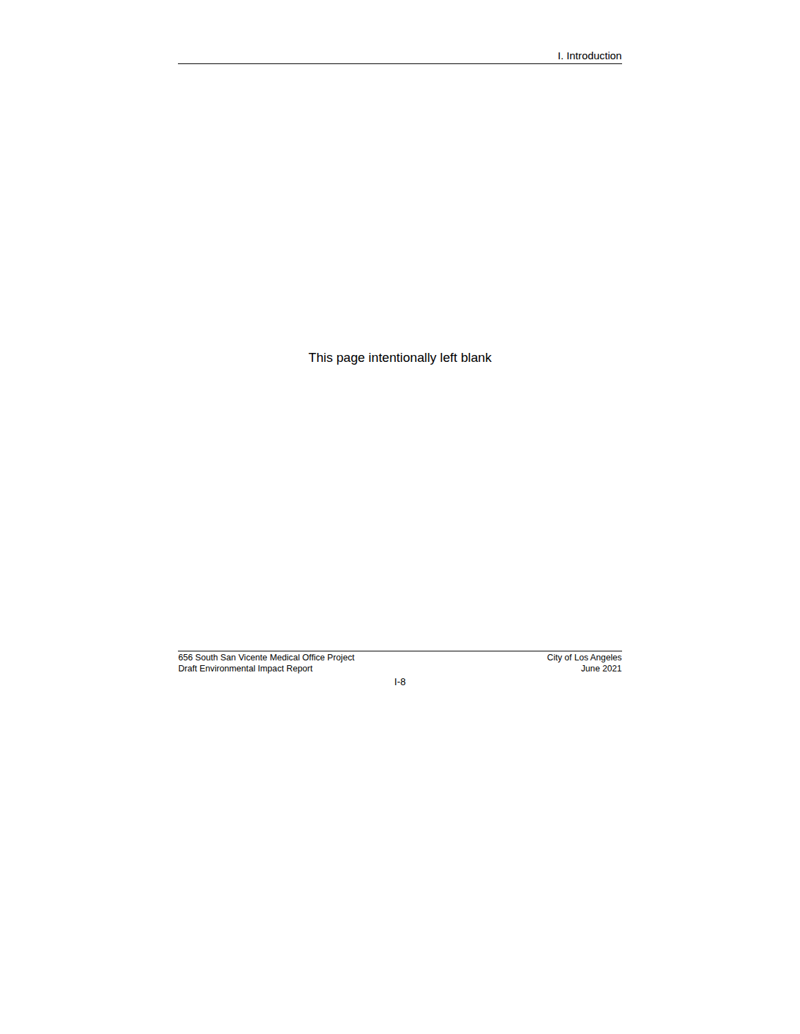I. Introduction
This page intentionally left blank
656 South San Vicente Medical Office Project
Draft Environmental Impact Report
City of Los Angeles
June 2021
I-8